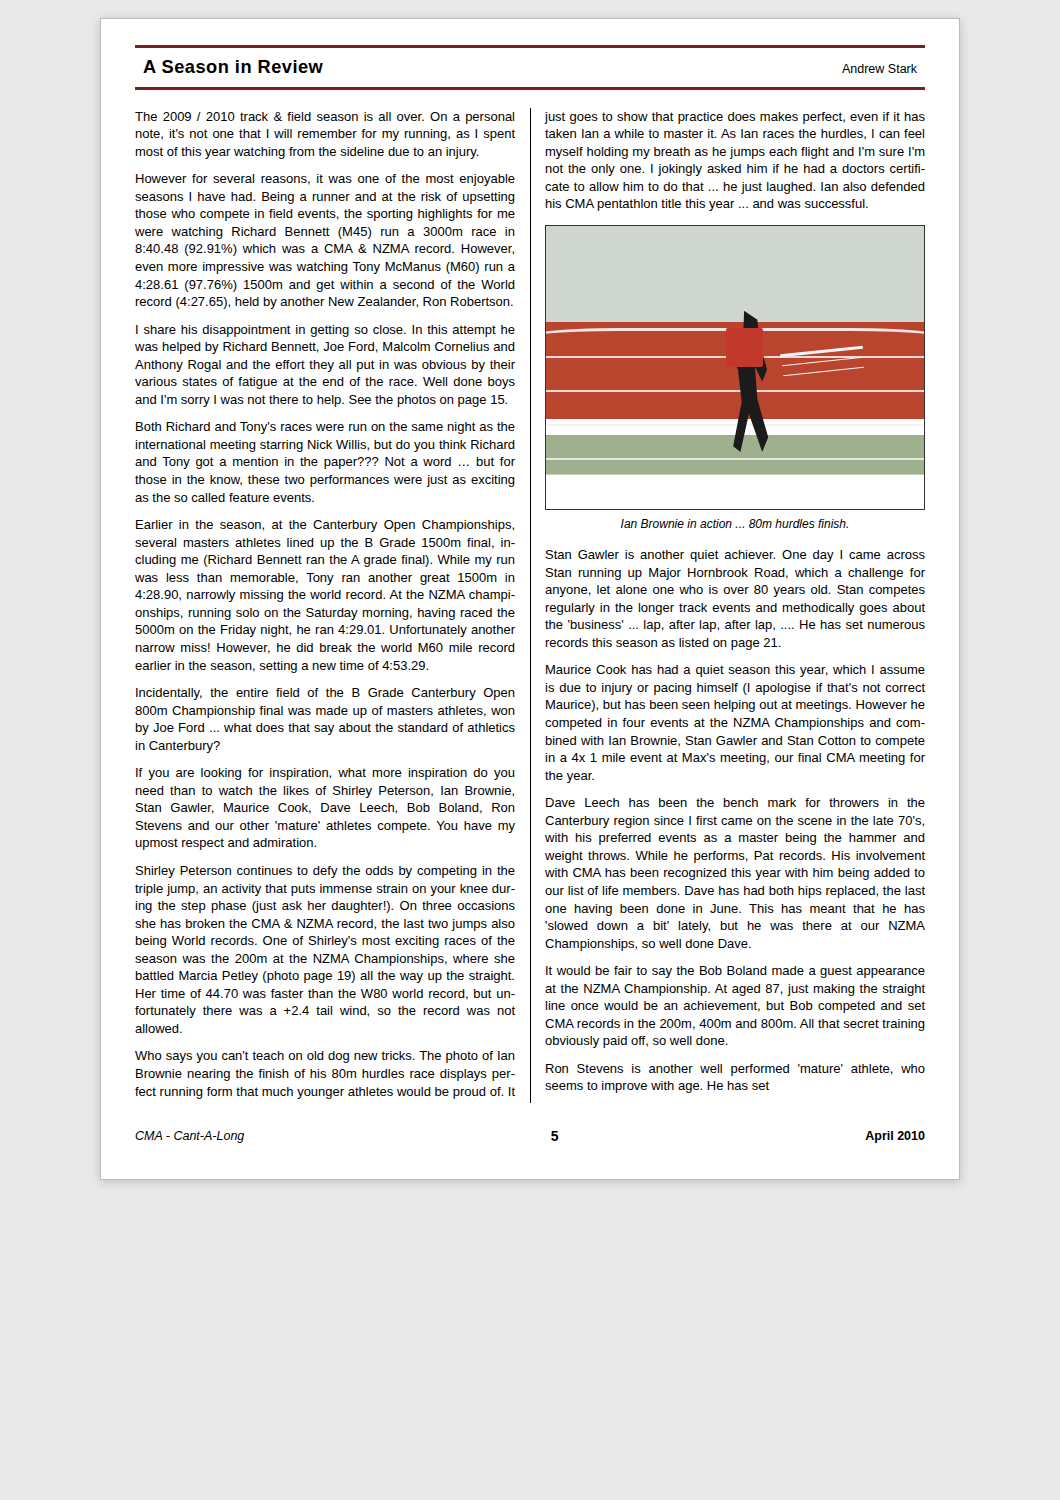A Season in Review
Andrew Stark
The 2009 / 2010 track & field season is all over. On a personal note, it's not one that I will remember for my running, as I spent most of this year watching from the sideline due to an injury.
However for several reasons, it was one of the most enjoyable seasons I have had. Being a runner and at the risk of upsetting those who compete in field events, the sporting highlights for me were watching Richard Bennett (M45) run a 3000m race in 8:40.48 (92.91%) which was a CMA & NZMA record. However, even more impressive was watching Tony McManus (M60) run a 4:28.61 (97.76%) 1500m and get within a second of the World record (4:27.65), held by another New Zealander, Ron Robertson.
I share his disappointment in getting so close. In this attempt he was helped by Richard Bennett, Joe Ford, Malcolm Cornelius and Anthony Rogal and the effort they all put in was obvious by their various states of fatigue at the end of the race. Well done boys and I'm sorry I was not there to help. See the photos on page 15.
Both Richard and Tony's races were run on the same night as the international meeting starring Nick Willis, but do you think Richard and Tony got a mention in the paper??? Not a word … but for those in the know, these two performances were just as exciting as the so called feature events.
Earlier in the season, at the Canterbury Open Championships, several masters athletes lined up the B Grade 1500m final, including me (Richard Bennett ran the A grade final). While my run was less than memorable, Tony ran another great 1500m in 4:28.90, narrowly missing the world record. At the NZMA championships, running solo on the Saturday morning, having raced the 5000m on the Friday night, he ran 4:29.01. Unfortunately another narrow miss! However, he did break the world M60 mile record earlier in the season, setting a new time of 4:53.29.
Incidentally, the entire field of the B Grade Canterbury Open 800m Championship final was made up of masters athletes, won by Joe Ford ... what does that say about the standard of athletics in Canterbury?
If you are looking for inspiration, what more inspiration do you need than to watch the likes of Shirley Peterson, Ian Brownie, Stan Gawler, Maurice Cook, Dave Leech, Bob Boland, Ron Stevens and our other 'mature' athletes compete. You have my upmost respect and admiration.
Shirley Peterson continues to defy the odds by competing in the triple jump, an activity that puts immense strain on your knee during the step phase (just ask her daughter!). On three occasions she has broken the CMA & NZMA record, the last two jumps also being World records. One of Shirley's most exciting races of the season was the 200m at the NZMA Championships, where she battled Marcia Petley (photo page 19) all the way up the straight. Her time of 44.70 was faster than the W80 world record, but unfortunately there was a +2.4 tail wind, so the record was not allowed.
Who says you can't teach on old dog new tricks. The photo of Ian Brownie nearing the finish of his 80m hurdles race displays perfect running form that much younger athletes would be proud of. It just goes to show that practice does makes perfect, even if it has taken Ian a while to master it. As Ian races the hurdles, I can feel myself holding my breath as he jumps each flight and I'm sure I'm not the only one. I jokingly asked him if he had a doctors certificate to allow him to do that ... he just laughed. Ian also defended his CMA pentathlon title this year ... and was successful.
Ian Brownie in action ... 80m hurdles finish.
Stan Gawler is another quiet achiever. One day I came across Stan running up Major Hornbrook Road, which a challenge for anyone, let alone one who is over 80 years old. Stan competes regularly in the longer track events and methodically goes about the 'business' ... lap, after lap, after lap, .... He has set numerous records this season as listed on page 21.
Maurice Cook has had a quiet season this year, which I assume is due to injury or pacing himself (I apologise if that's not correct Maurice), but has been seen helping out at meetings. However he competed in four events at the NZMA Championships and combined with Ian Brownie, Stan Gawler and Stan Cotton to compete in a 4x 1 mile event at Max's meeting, our final CMA meeting for the year.
Dave Leech has been the bench mark for throwers in the Canterbury region since I first came on the scene in the late 70's, with his preferred events as a master being the hammer and weight throws. While he performs, Pat records. His involvement with CMA has been recognized this year with him being added to our list of life members. Dave has had both hips replaced, the last one having been done in June. This has meant that he has 'slowed down a bit' lately, but he was there at our NZMA Championships, so well done Dave.
It would be fair to say the Bob Boland made a guest appearance at the NZMA Championship. At aged 87, just making the straight line once would be an achievement, but Bob competed and set CMA records in the 200m, 400m and 800m. All that secret training obviously paid off, so well done.
Ron Stevens is another well performed 'mature' athlete, who seems to improve with age. He has set
CMA - Cant-A-Long
5
April 2010